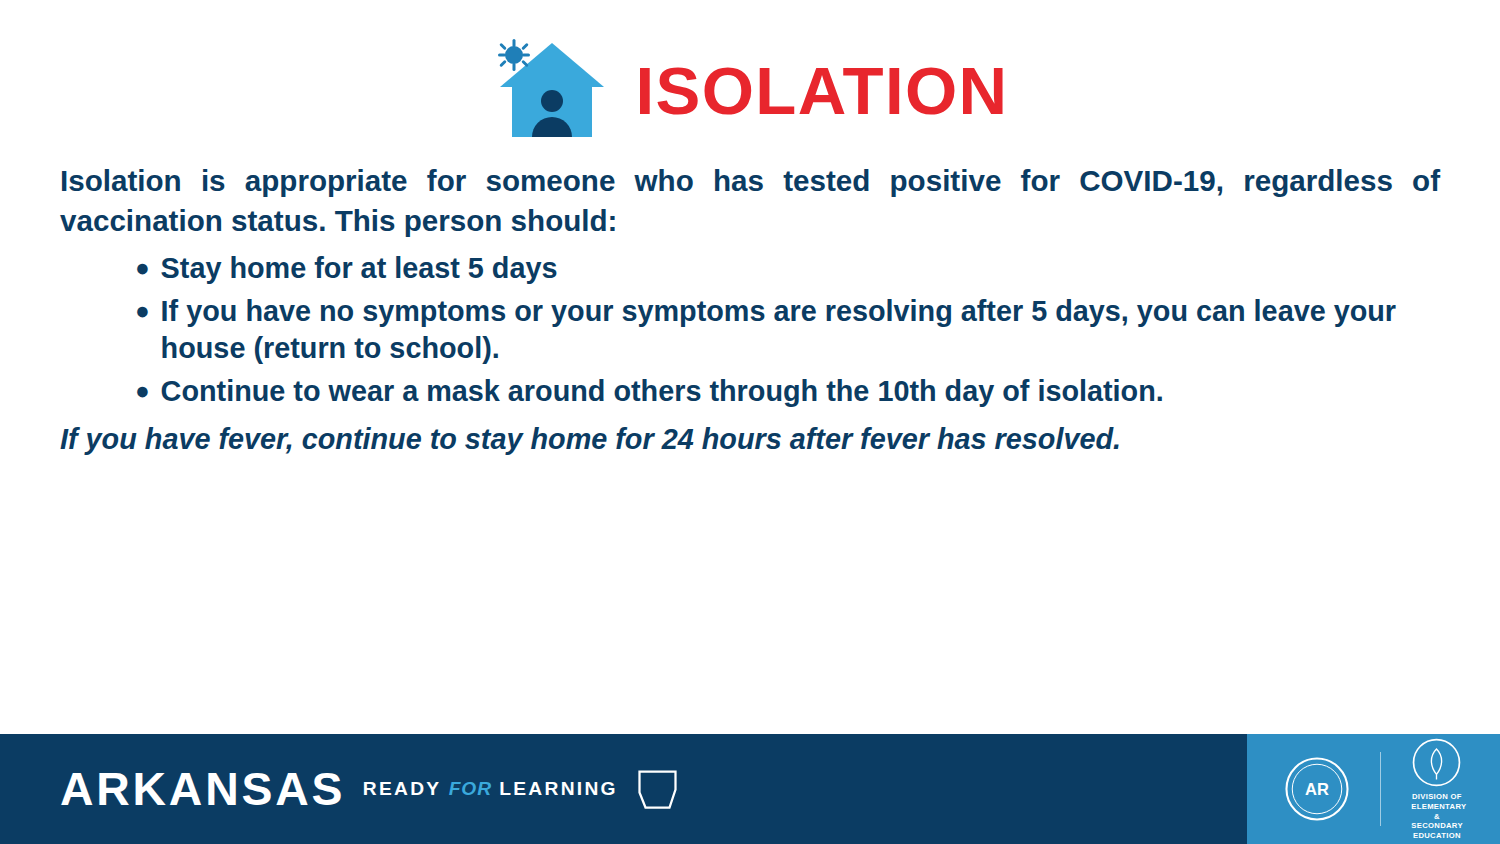ISOLATION
Isolation is appropriate for someone who has tested positive for COVID-19, regardless of vaccination status. This person should:
Stay home for at least 5 days
If you have no symptoms or your symptoms are resolving after 5 days, you can leave your house (return to school).
Continue to wear a mask around others through the 10th day of isolation.
If you have fever, continue to stay home for 24 hours after fever has resolved.
ARKANSAS READY FOR LEARNING
AR
Division of Elementary & Secondary Education